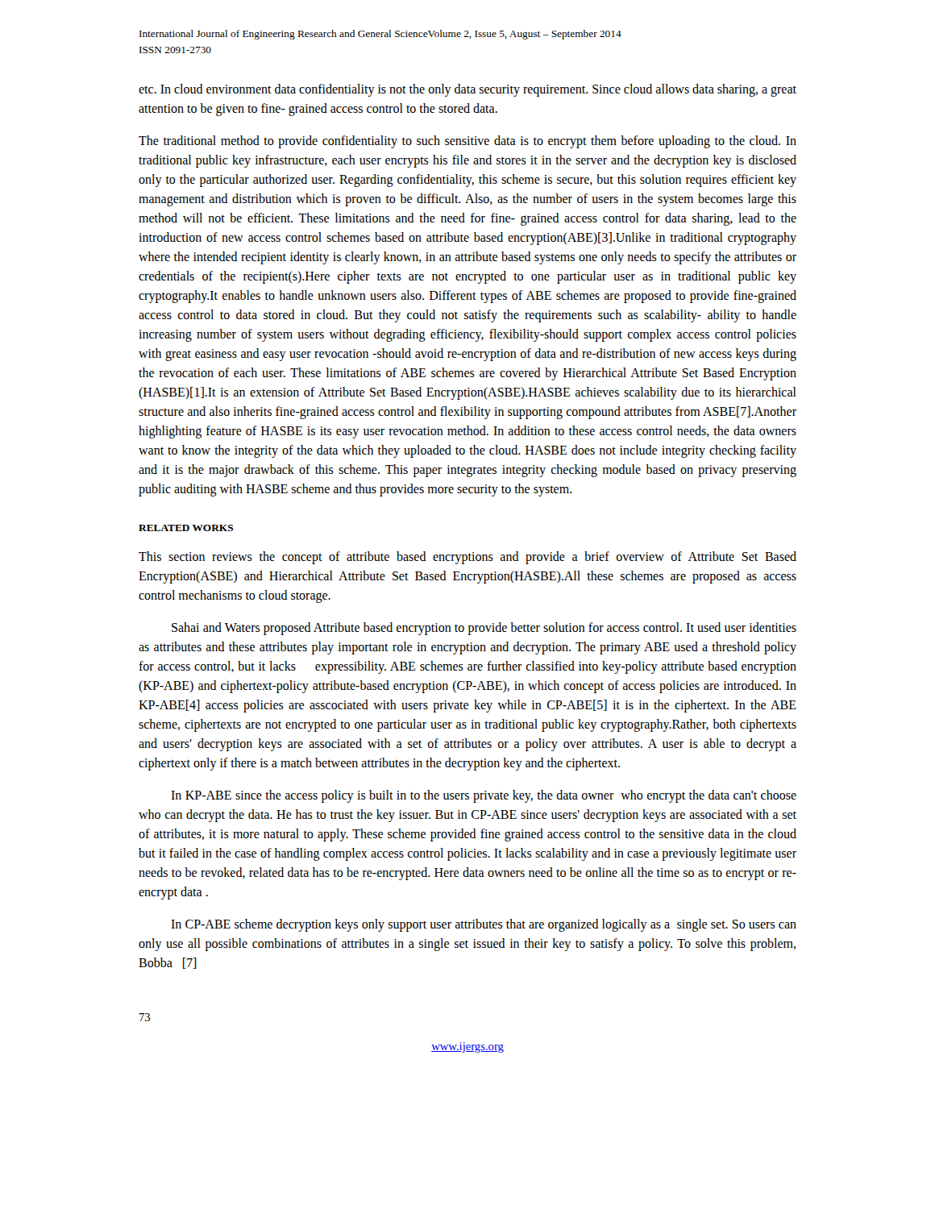International Journal of Engineering Research and General ScienceVolume 2, Issue 5, August – September 2014
ISSN 2091-2730
etc. In cloud environment data confidentiality is not the only data security requirement. Since cloud allows data sharing, a great attention to be given to fine- grained access control to the stored data.
The traditional method to provide confidentiality to such sensitive data is to encrypt them before uploading to the cloud. In traditional public key infrastructure, each user encrypts his file and stores it in the server and the decryption key is disclosed only to the particular authorized user. Regarding confidentiality, this scheme is secure, but this solution requires efficient key management and distribution which is proven to be difficult. Also, as the number of users in the system becomes large this method will not be efficient. These limitations and the need for fine- grained access control for data sharing, lead to the introduction of new access control schemes based on attribute based encryption(ABE)[3].Unlike in traditional cryptography where the intended recipient identity is clearly known, in an attribute based systems one only needs to specify the attributes or credentials of the recipient(s).Here cipher texts are not encrypted to one particular user as in traditional public key cryptography.It enables to handle unknown users also. Different types of ABE schemes are proposed to provide fine-grained access control to data stored in cloud. But they could not satisfy the requirements such as scalability- ability to handle increasing number of system users without degrading efficiency, flexibility-should support complex access control policies with great easiness and easy user revocation -should avoid re-encryption of data and re-distribution of new access keys during the revocation of each user. These limitations of ABE schemes are covered by Hierarchical Attribute Set Based Encryption (HASBE)[1].It is an extension of Attribute Set Based Encryption(ASBE).HASBE achieves scalability due to its hierarchical structure and also inherits fine-grained access control and flexibility in supporting compound attributes from ASBE[7].Another highlighting feature of HASBE is its easy user revocation method. In addition to these access control needs, the data owners want to know the integrity of the data which they uploaded to the cloud. HASBE does not include integrity checking facility and it is the major drawback of this scheme. This paper integrates integrity checking module based on privacy preserving public auditing with HASBE scheme and thus provides more security to the system.
Related Works
This section reviews the concept of attribute based encryptions and provide a brief overview of Attribute Set Based Encryption(ASBE) and Hierarchical Attribute Set Based Encryption(HASBE).All these schemes are proposed as access control mechanisms to cloud storage.
Sahai and Waters proposed Attribute based encryption to provide better solution for access control. It used user identities as attributes and these attributes play important role in encryption and decryption. The primary ABE used a threshold policy for access control, but it lacks expressibility. ABE schemes are further classified into key-policy attribute based encryption (KP-ABE) and ciphertext-policy attribute-based encryption (CP-ABE), in which concept of access policies are introduced. In KP-ABE[4] access policies are asscociated with users private key while in CP-ABE[5] it is in the ciphertext. In the ABE scheme, ciphertexts are not encrypted to one particular user as in traditional public key cryptography.Rather, both ciphertexts and users' decryption keys are associated with a set of attributes or a policy over attributes. A user is able to decrypt a ciphertext only if there is a match between attributes in the decryption key and the ciphertext.
In KP-ABE since the access policy is built in to the users private key, the data owner who encrypt the data can't choose who can decrypt the data. He has to trust the key issuer. But in CP-ABE since users' decryption keys are associated with a set of attributes, it is more natural to apply. These scheme provided fine grained access control to the sensitive data in the cloud but it failed in the case of handling complex access control policies. It lacks scalability and in case a previously legitimate user needs to be revoked, related data has to be re-encrypted. Here data owners need to be online all the time so as to encrypt or re-encrypt data .
In CP-ABE scheme decryption keys only support user attributes that are organized logically as a single set. So users can only use all possible combinations of attributes in a single set issued in their key to satisfy a policy. To solve this problem, Bobba [7]
73
www.ijergs.org